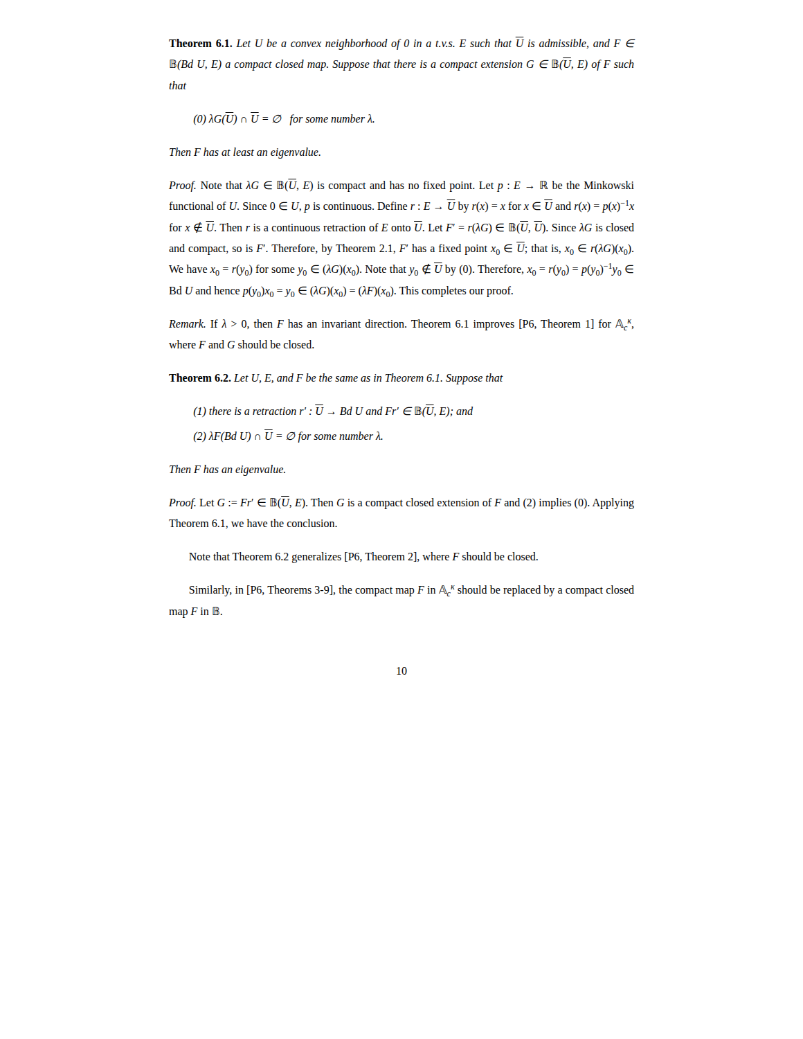Theorem 6.1. Let U be a convex neighborhood of 0 in a t.v.s. E such that U is admissible, and F ∈ 𝔹(Bd U, E) a compact closed map. Suppose that there is a compact extension G ∈ 𝔹(U, E) of F such that
(0) λG(U) ∩ U = ∅ for some number λ.
Then F has at least an eigenvalue.
Proof. Note that λG ∈ 𝔹(U, E) is compact and has no fixed point. Let p : E → ℝ be the Minkowski functional of U. Since 0 ∈ U, p is continuous. Define r : E → U by r(x) = x for x ∈ U and r(x) = p(x)−1x for x ∉ U. Then r is a continuous retraction of E onto U. Let F′ = r(λG) ∈ 𝔹(U, U). Since λG is closed and compact, so is F′. Therefore, by Theorem 2.1, F′ has a fixed point x0 ∈ U; that is, x0 ∈ r(λG)(x0). We have x0 = r(y0) for some y0 ∈ (λG)(x0). Note that y0 ∉ U by (0). Therefore, x0 = r(y0) = p(y0)−1y0 ∈ Bd U and hence p(y0)x0 = y0 ∈ (λG)(x0) = (λF)(x0). This completes our proof.
Remark. If λ > 0, then F has an invariant direction. Theorem 6.1 improves [P6, Theorem 1] for 𝔸cκ, where F and G should be closed.
Theorem 6.2. Let U, E, and F be the same as in Theorem 6.1. Suppose that
(1) there is a retraction r′ : U → Bd U and Fr′ ∈ 𝔹(U, E); and
(2) λF(Bd U) ∩ U = ∅ for some number λ.
Then F has an eigenvalue.
Proof. Let G := Fr′ ∈ 𝔹(U, E). Then G is a compact closed extension of F and (2) implies (0). Applying Theorem 6.1, we have the conclusion.
Note that Theorem 6.2 generalizes [P6, Theorem 2], where F should be closed.
Similarly, in [P6, Theorems 3-9], the compact map F in 𝔸cκ should be replaced by a compact closed map F in 𝔹.
10